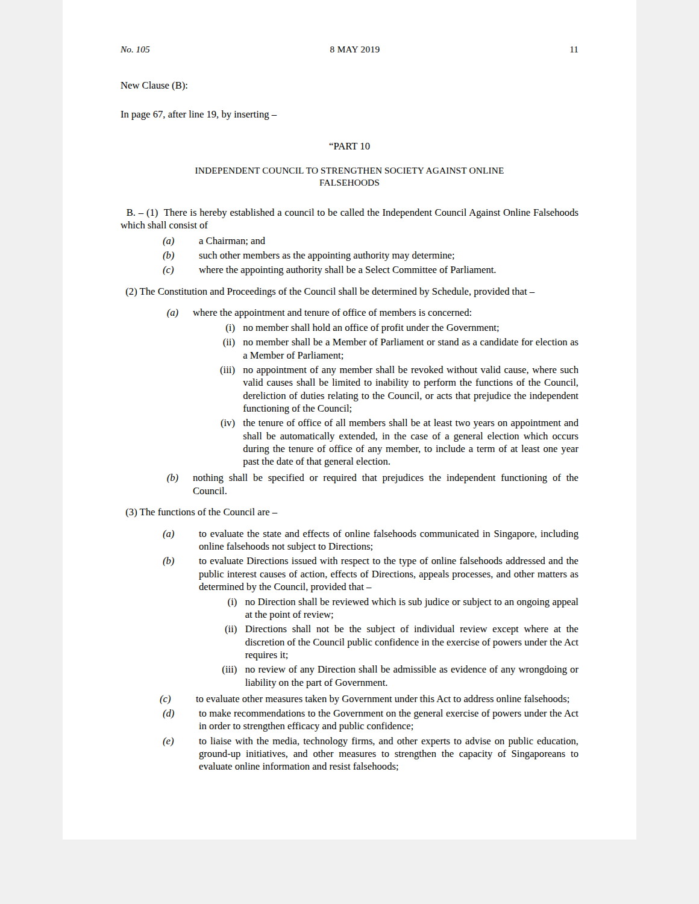No. 105 8 MAY 2019 11
New Clause (B):
In page 67, after line 19, by inserting –
“PART 10
INDEPENDENT COUNCIL TO STRENGTHEN SOCIETY AGAINST ONLINE
FALSEHOODS
B. – (1) There is hereby established a council to be called the Independent Council Against Online Falsehoods which shall consist of
(a) a Chairman; and
(b) such other members as the appointing authority may determine;
(c) where the appointing authority shall be a Select Committee of Parliament.
(2) The Constitution and Proceedings of the Council shall be determined by Schedule, provided that –
(a) where the appointment and tenure of office of members is concerned:
(i) no member shall hold an office of profit under the Government;
(ii) no member shall be a Member of Parliament or stand as a candidate for election as a Member of Parliament;
(iii) no appointment of any member shall be revoked without valid cause, where such valid causes shall be limited to inability to perform the functions of the Council, dereliction of duties relating to the Council, or acts that prejudice the independent functioning of the Council;
(iv) the tenure of office of all members shall be at least two years on appointment and shall be automatically extended, in the case of a general election which occurs during the tenure of office of any member, to include a term of at least one year past the date of that general election.
(b) nothing shall be specified or required that prejudices the independent functioning of the Council.
(3) The functions of the Council are –
(a) to evaluate the state and effects of online falsehoods communicated in Singapore, including online falsehoods not subject to Directions;
(b) to evaluate Directions issued with respect to the type of online falsehoods addressed and the public interest causes of action, effects of Directions, appeals processes, and other matters as determined by the Council, provided that –
(i) no Direction shall be reviewed which is sub judice or subject to an ongoing appeal at the point of review;
(ii) Directions shall not be the subject of individual review except where at the discretion of the Council public confidence in the exercise of powers under the Act requires it;
(iii) no review of any Direction shall be admissible as evidence of any wrongdoing or liability on the part of Government.
(c) to evaluate other measures taken by Government under this Act to address online falsehoods;
(d) to make recommendations to the Government on the general exercise of powers under the Act in order to strengthen efficacy and public confidence;
(e) to liaise with the media, technology firms, and other experts to advise on public education, ground-up initiatives, and other measures to strengthen the capacity of Singaporeans to evaluate online information and resist falsehoods;